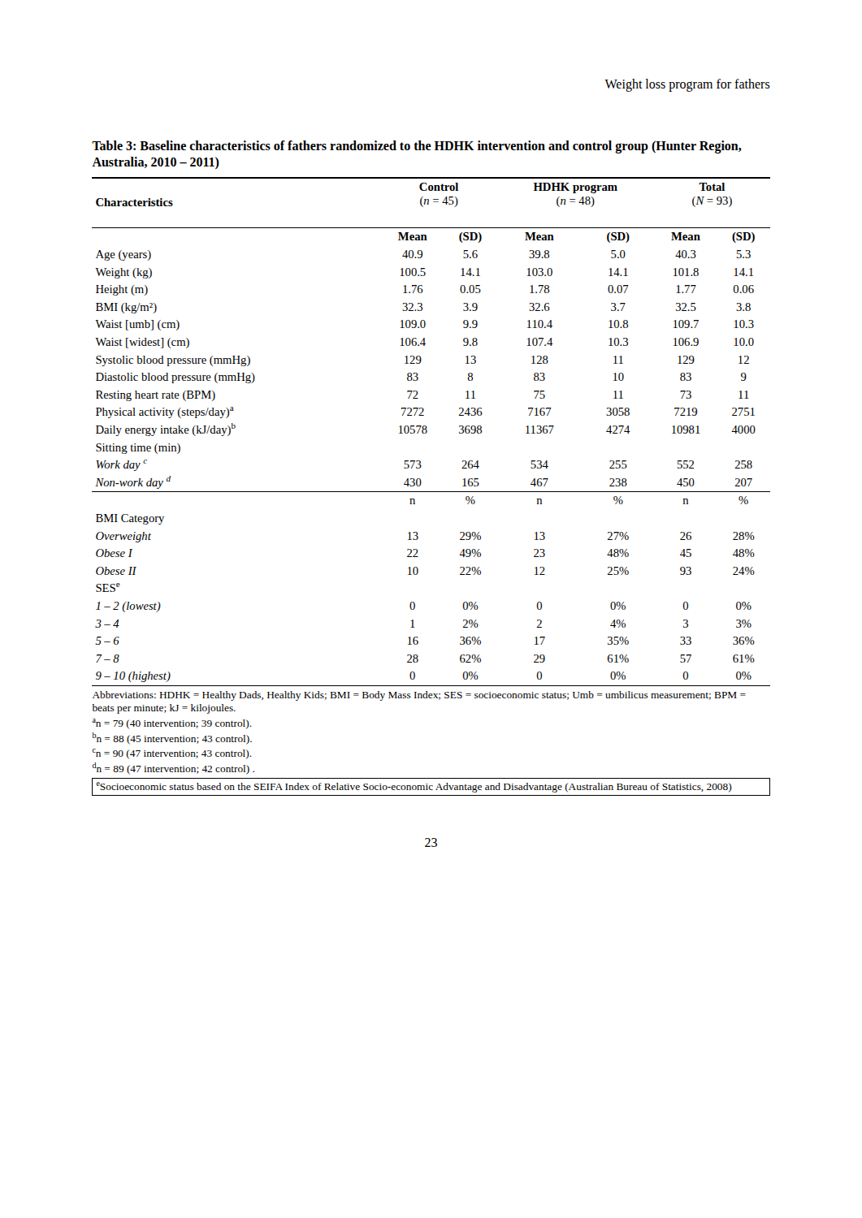Weight loss program for fathers
Table 3: Baseline characteristics of fathers randomized to the HDHK intervention and control group (Hunter Region, Australia, 2010 – 2011)
| Characteristics | Control ( n = 45) | HDHK program ( n = 48) | Total ( N = 93) |
| --- | --- | --- | --- |
| | Mean | (SD) | Mean | (SD) | Mean | (SD) |
| Age (years) | 40.9 | 5.6 | 39.8 | 5.0 | 40.3 | 5.3 |
| Weight (kg) | 100.5 | 14.1 | 103.0 | 14.1 | 101.8 | 14.1 |
| Height (m) | 1.76 | 0.05 | 1.78 | 0.07 | 1.77 | 0.06 |
| BMI (kg/m²) | 32.3 | 3.9 | 32.6 | 3.7 | 32.5 | 3.8 |
| Waist [umb] (cm) | 109.0 | 9.9 | 110.4 | 10.8 | 109.7 | 10.3 |
| Waist [widest] (cm) | 106.4 | 9.8 | 107.4 | 10.3 | 106.9 | 10.0 |
| Systolic blood pressure (mmHg) | 129 | 13 | 128 | 11 | 129 | 12 |
| Diastolic blood pressure (mmHg) | 83 | 8 | 83 | 10 | 83 | 9 |
| Resting heart rate (BPM) | 72 | 11 | 75 | 11 | 73 | 11 |
| Physical activity (steps/day) a | 7272 | 2436 | 7167 | 3058 | 7219 | 2751 |
| Daily energy intake (kJ/day) b | 10578 | 3698 | 11367 | 4274 | 10981 | 4000 |
| Sitting time (min) | | | | | | |
| Work day c | 573 | 264 | 534 | 255 | 552 | 258 |
| Non-work day d | 430 | 165 | 467 | 238 | 450 | 207 |
| | n | % | n | % | n | % |
| BMI Category | | | | | | |
| Overweight | 13 | 29% | 13 | 27% | 26 | 28% |
| Obese I | 22 | 49% | 23 | 48% | 45 | 48% |
| Obese II | 10 | 22% | 12 | 25% | 93 | 24% |
| SES e | | | | | | |
| 1 – 2 (lowest) | 0 | 0% | 0 | 0% | 0 | 0% |
| 3 – 4 | 1 | 2% | 2 | 4% | 3 | 3% |
| 5 – 6 | 16 | 36% | 17 | 35% | 33 | 36% |
| 7 – 8 | 28 | 62% | 29 | 61% | 57 | 61% |
| 9 – 10 (highest) | 0 | 0% | 0 | 0% | 0 | 0% |
Abbreviations: HDHK = Healthy Dads, Healthy Kids; BMI = Body Mass Index; SES = socioeconomic status; Umb = umbilicus measurement; BPM = beats per minute; kJ = kilojoules.
an = 79 (40 intervention; 39 control).
bn = 88 (45 intervention; 43 control).
cn = 90 (47 intervention; 43 control).
dn = 89 (47 intervention; 42 control) .
eSocioeconomic status based on the SEIFA Index of Relative Socio-economic Advantage and Disadvantage (Australian Bureau of Statistics, 2008)
23